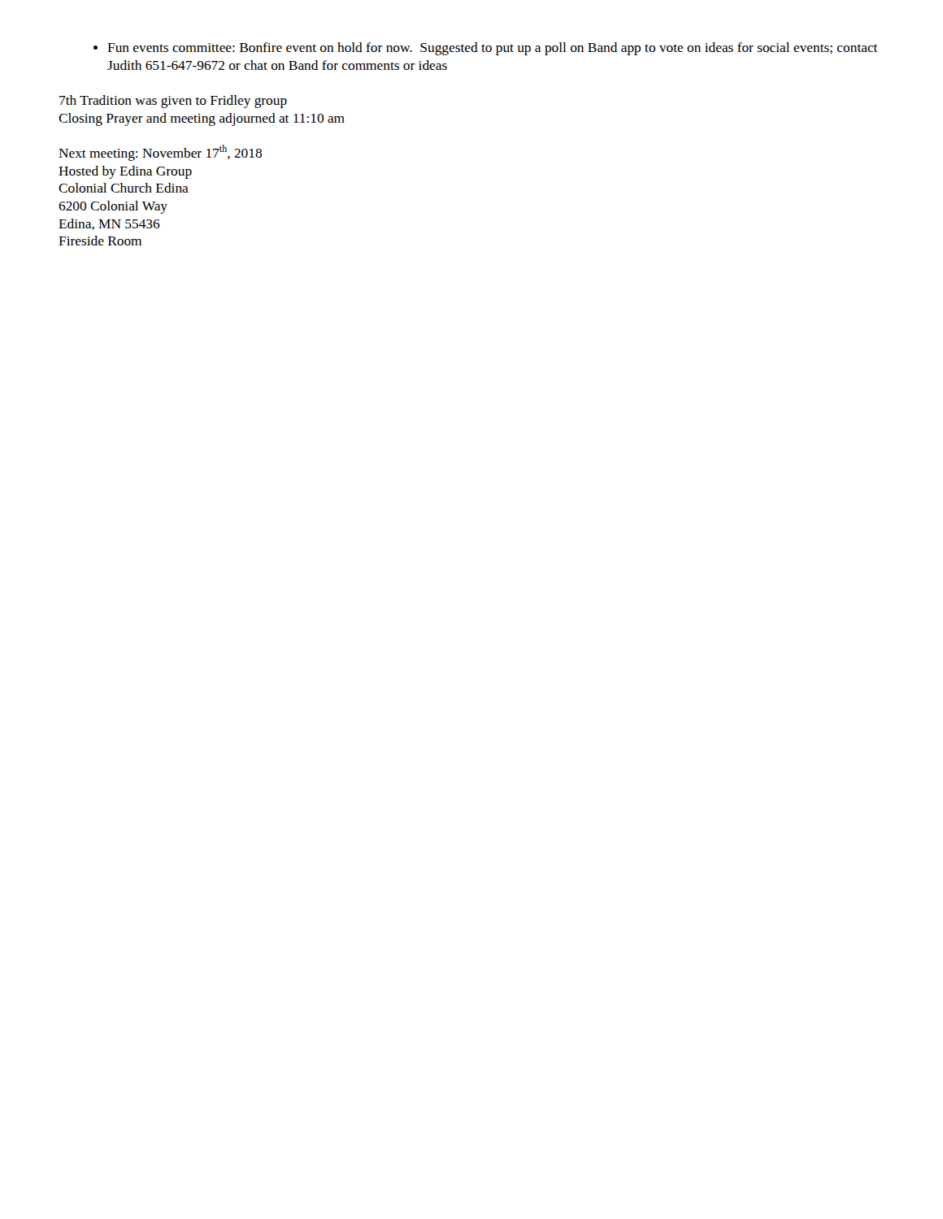Fun events committee: Bonfire event on hold for now. Suggested to put up a poll on Band app to vote on ideas for social events; contact Judith 651-647-9672 or chat on Band for comments or ideas
7th Tradition was given to Fridley group
Closing Prayer and meeting adjourned at 11:10 am
Next meeting: November 17th, 2018
Hosted by Edina Group
Colonial Church Edina
6200 Colonial Way
Edina, MN 55436
Fireside Room